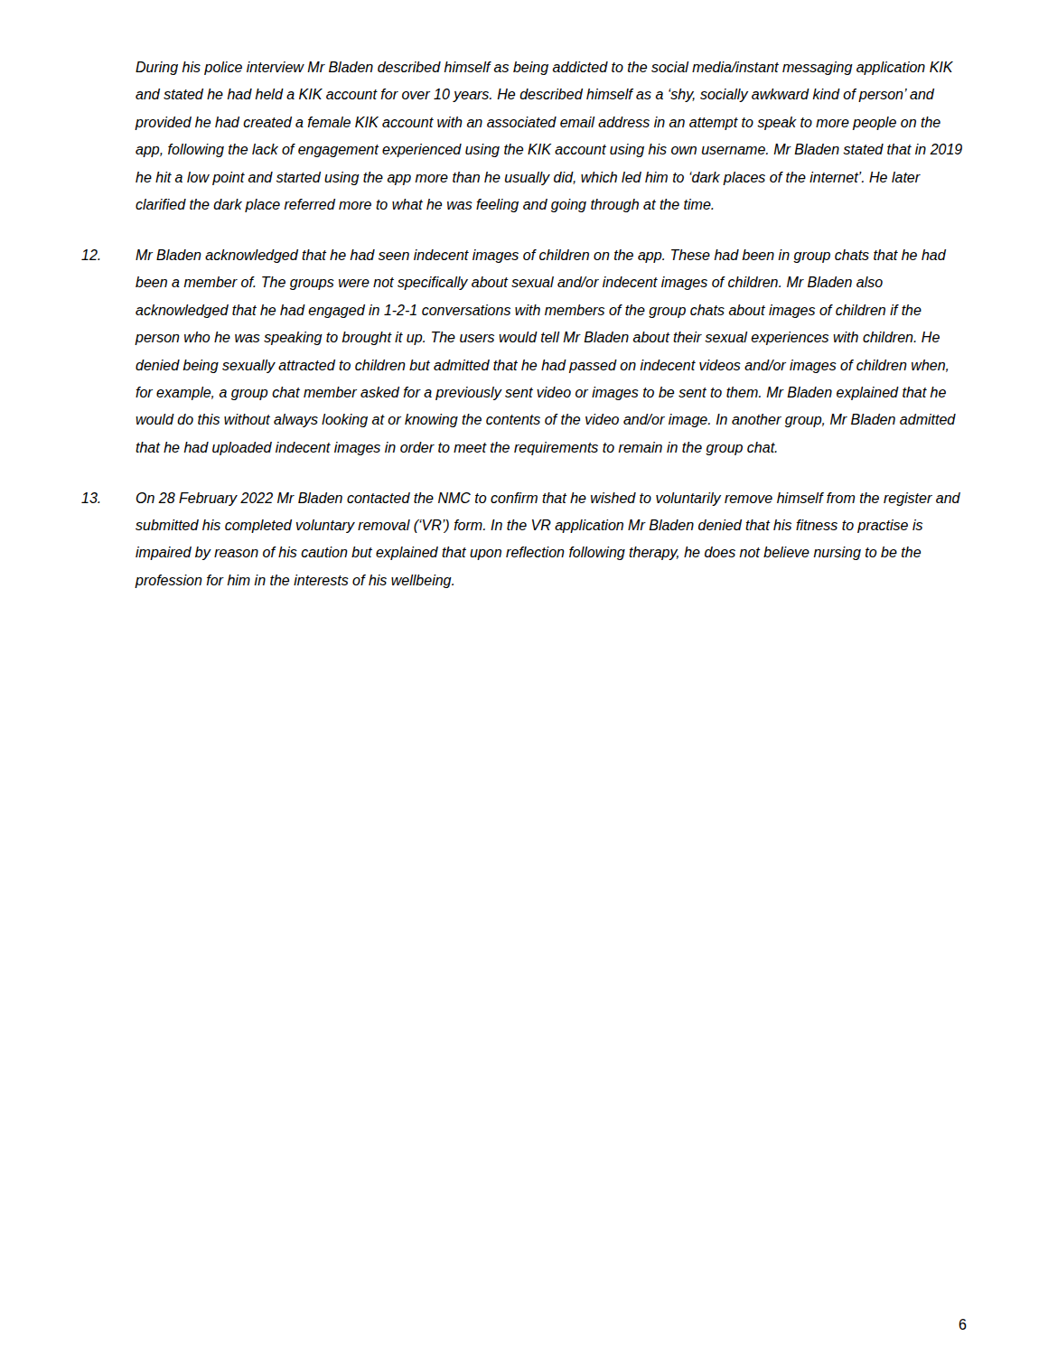During his police interview Mr Bladen described himself as being addicted to the social media/instant messaging application KIK and stated he had held a KIK account for over 10 years. He described himself as a ‘shy, socially awkward kind of person’ and provided he had created a female KIK account with an associated email address in an attempt to speak to more people on the app, following the lack of engagement experienced using the KIK account using his own username. Mr Bladen stated that in 2019 he hit a low point and started using the app more than he usually did, which led him to ‘dark places of the internet’. He later clarified the dark place referred more to what he was feeling and going through at the time.
12. Mr Bladen acknowledged that he had seen indecent images of children on the app. These had been in group chats that he had been a member of. The groups were not specifically about sexual and/or indecent images of children. Mr Bladen also acknowledged that he had engaged in 1-2-1 conversations with members of the group chats about images of children if the person who he was speaking to brought it up. The users would tell Mr Bladen about their sexual experiences with children. He denied being sexually attracted to children but admitted that he had passed on indecent videos and/or images of children when, for example, a group chat member asked for a previously sent video or images to be sent to them. Mr Bladen explained that he would do this without always looking at or knowing the contents of the video and/or image. In another group, Mr Bladen admitted that he had uploaded indecent images in order to meet the requirements to remain in the group chat.
13. On 28 February 2022 Mr Bladen contacted the NMC to confirm that he wished to voluntarily remove himself from the register and submitted his completed voluntary removal (‘VR’) form. In the VR application Mr Bladen denied that his fitness to practise is impaired by reason of his caution but explained that upon reflection following therapy, he does not believe nursing to be the profession for him in the interests of his wellbeing.
6